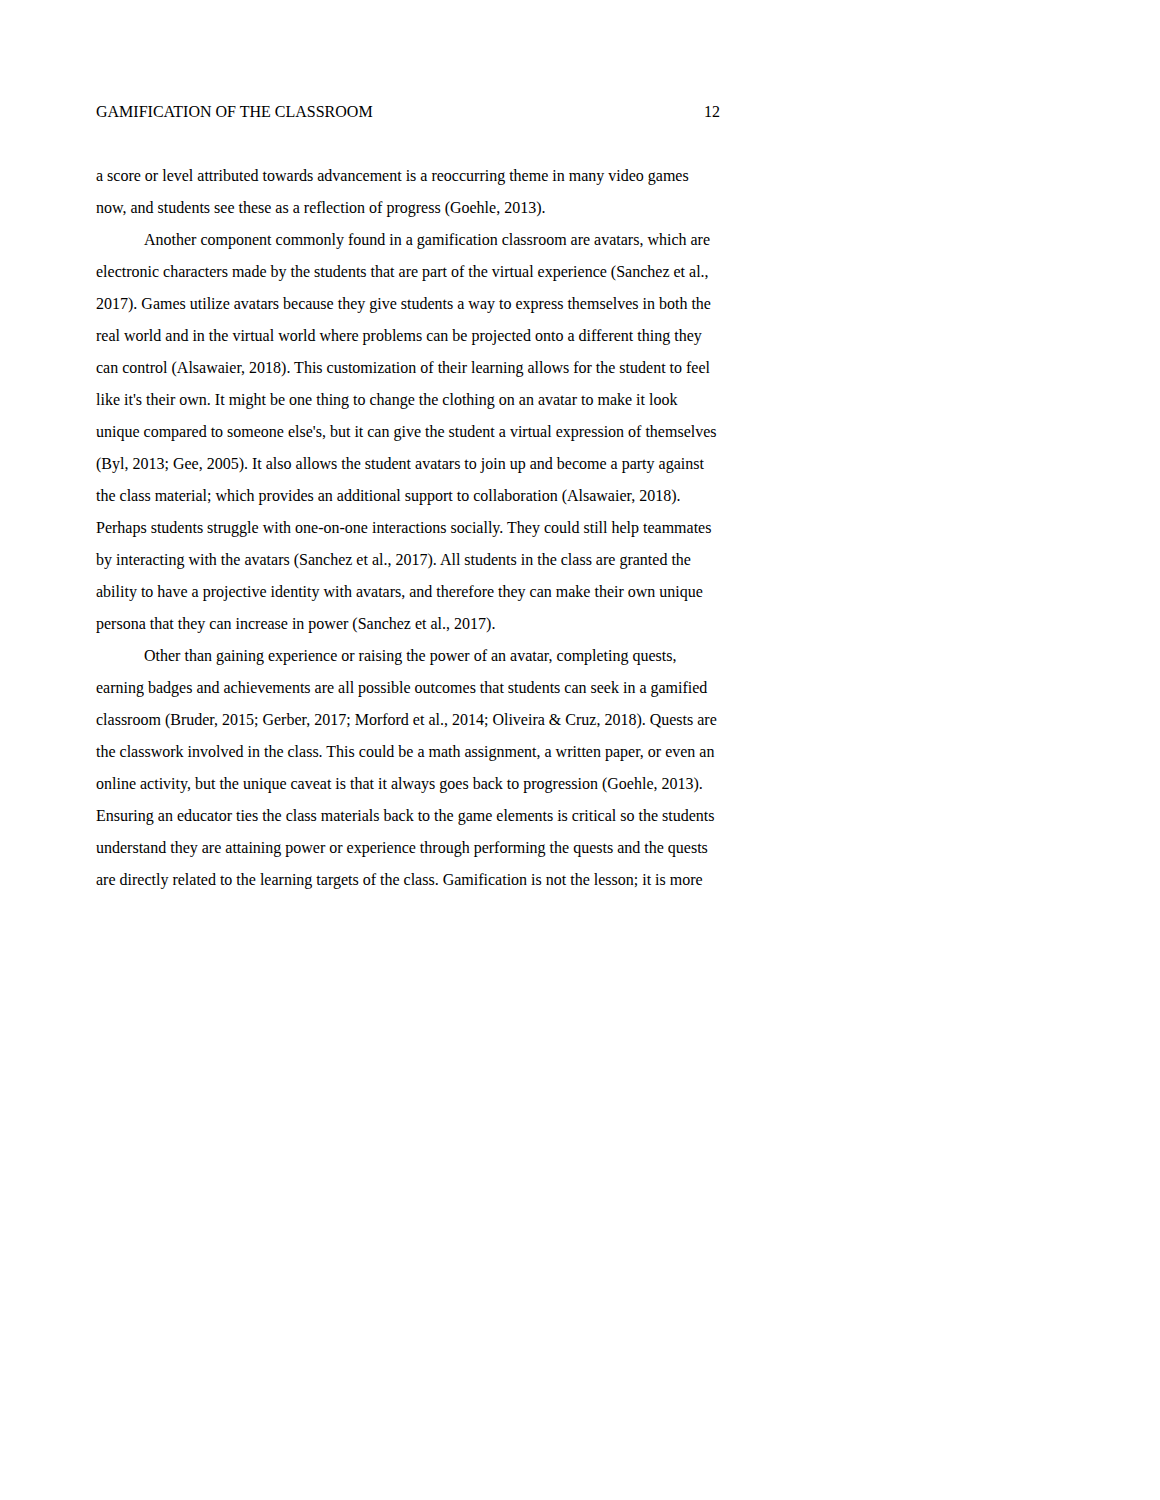Gamification of the Classroom 12
a score or level attributed towards advancement is a reoccurring theme in many video games now, and students see these as a reflection of progress (Goehle, 2013).
Another component commonly found in a gamification classroom are avatars, which are electronic characters made by the students that are part of the virtual experience (Sanchez et al., 2017). Games utilize avatars because they give students a way to express themselves in both the real world and in the virtual world where problems can be projected onto a different thing they can control (Alsawaier, 2018). This customization of their learning allows for the student to feel like it's their own. It might be one thing to change the clothing on an avatar to make it look unique compared to someone else's, but it can give the student a virtual expression of themselves (Byl, 2013; Gee, 2005). It also allows the student avatars to join up and become a party against the class material; which provides an additional support to collaboration (Alsawaier, 2018). Perhaps students struggle with one-on-one interactions socially. They could still help teammates by interacting with the avatars (Sanchez et al., 2017). All students in the class are granted the ability to have a projective identity with avatars, and therefore they can make their own unique persona that they can increase in power (Sanchez et al., 2017).
Other than gaining experience or raising the power of an avatar, completing quests, earning badges and achievements are all possible outcomes that students can seek in a gamified classroom (Bruder, 2015; Gerber, 2017; Morford et al., 2014; Oliveira & Cruz, 2018). Quests are the classwork involved in the class. This could be a math assignment, a written paper, or even an online activity, but the unique caveat is that it always goes back to progression (Goehle, 2013). Ensuring an educator ties the class materials back to the game elements is critical so the students understand they are attaining power or experience through performing the quests and the quests are directly related to the learning targets of the class. Gamification is not the lesson; it is more